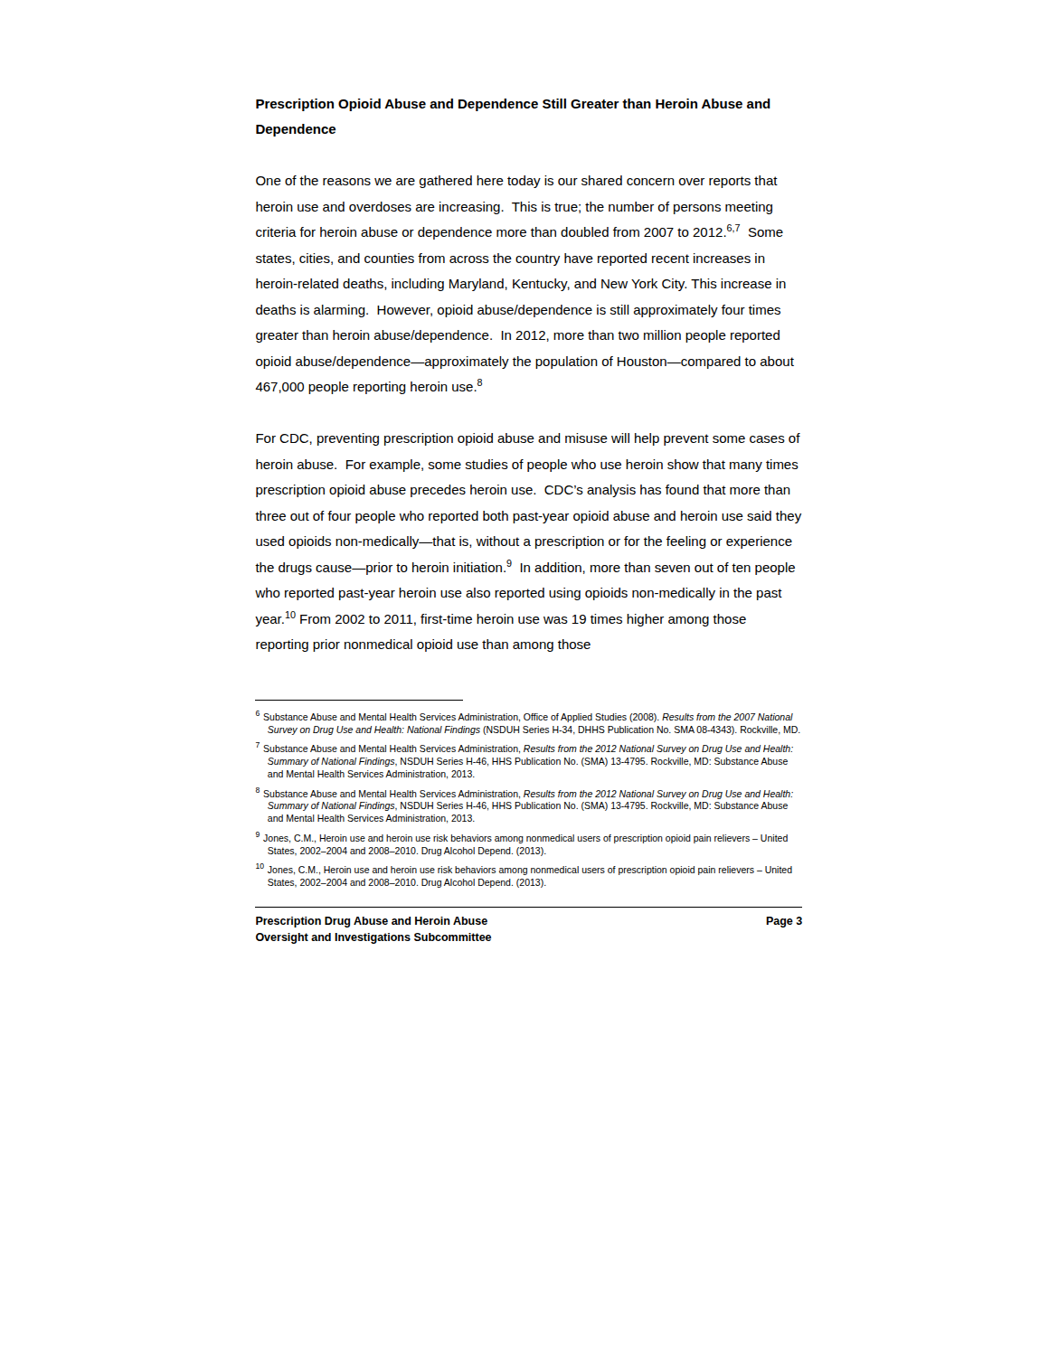Prescription Opioid Abuse and Dependence Still Greater than Heroin Abuse and Dependence
One of the reasons we are gathered here today is our shared concern over reports that heroin use and overdoses are increasing. This is true; the number of persons meeting criteria for heroin abuse or dependence more than doubled from 2007 to 2012.6,7 Some states, cities, and counties from across the country have reported recent increases in heroin-related deaths, including Maryland, Kentucky, and New York City. This increase in deaths is alarming. However, opioid abuse/dependence is still approximately four times greater than heroin abuse/dependence. In 2012, more than two million people reported opioid abuse/dependence—approximately the population of Houston—compared to about 467,000 people reporting heroin use.8
For CDC, preventing prescription opioid abuse and misuse will help prevent some cases of heroin abuse. For example, some studies of people who use heroin show that many times prescription opioid abuse precedes heroin use. CDC’s analysis has found that more than three out of four people who reported both past-year opioid abuse and heroin use said they used opioids non-medically—that is, without a prescription or for the feeling or experience the drugs cause—prior to heroin initiation.9 In addition, more than seven out of ten people who reported past-year heroin use also reported using opioids non-medically in the past year.10 From 2002 to 2011, first-time heroin use was 19 times higher among those reporting prior nonmedical opioid use than among those
6 Substance Abuse and Mental Health Services Administration, Office of Applied Studies (2008). Results from the 2007 National Survey on Drug Use and Health: National Findings (NSDUH Series H-34, DHHS Publication No. SMA 08-4343). Rockville, MD.
7 Substance Abuse and Mental Health Services Administration, Results from the 2012 National Survey on Drug Use and Health: Summary of National Findings, NSDUH Series H-46, HHS Publication No. (SMA) 13-4795. Rockville, MD: Substance Abuse and Mental Health Services Administration, 2013.
8 Substance Abuse and Mental Health Services Administration, Results from the 2012 National Survey on Drug Use and Health: Summary of National Findings, NSDUH Series H-46, HHS Publication No. (SMA) 13-4795. Rockville, MD: Substance Abuse and Mental Health Services Administration, 2013.
9 Jones, C.M., Heroin use and heroin use risk behaviors among nonmedical users of prescription opioid pain relievers – United States, 2002–2004 and 2008–2010. Drug Alcohol Depend. (2013).
10 Jones, C.M., Heroin use and heroin use risk behaviors among nonmedical users of prescription opioid pain relievers – United States, 2002–2004 and 2008–2010. Drug Alcohol Depend. (2013).
Prescription Drug Abuse and Heroin Abuse
Oversight and Investigations Subcommittee
Page 3